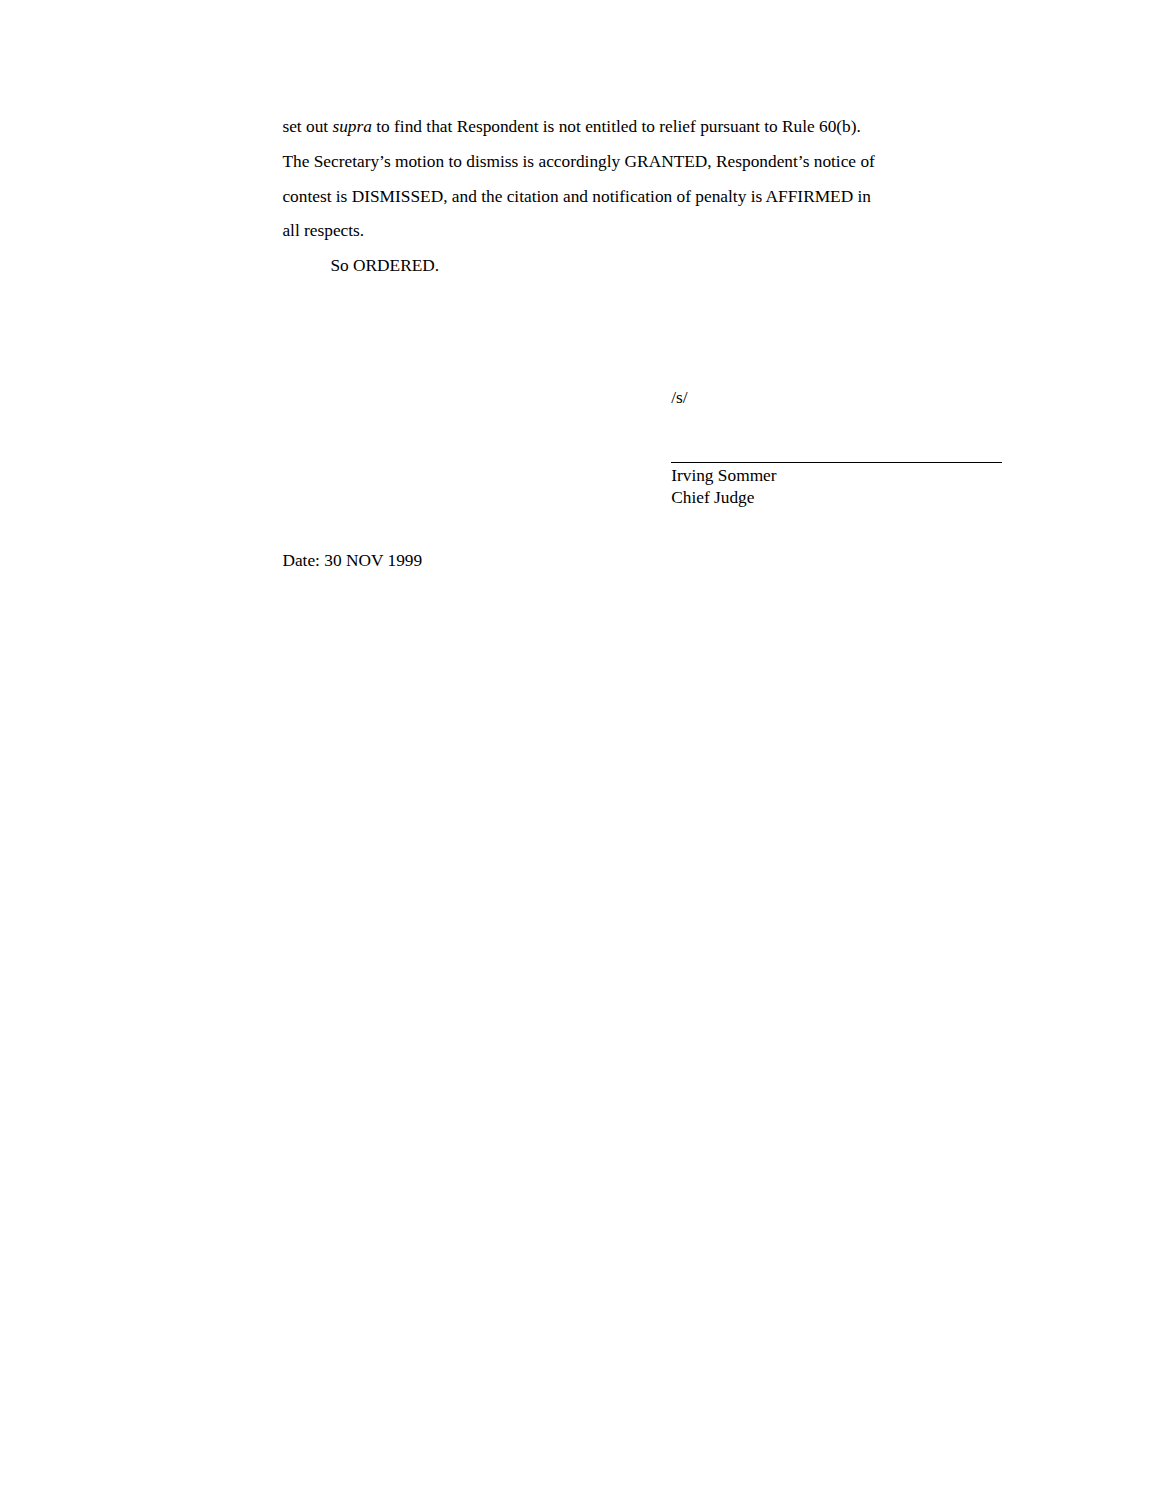set out supra to find that Respondent is not entitled to relief pursuant to Rule 60(b). The Secretary’s motion to dismiss is accordingly GRANTED, Respondent’s notice of contest is DISMISSED, and the citation and notification of penalty is AFFIRMED in all respects.
So ORDERED.
/s/
Irving Sommer
Chief Judge
Date: 30 NOV 1999